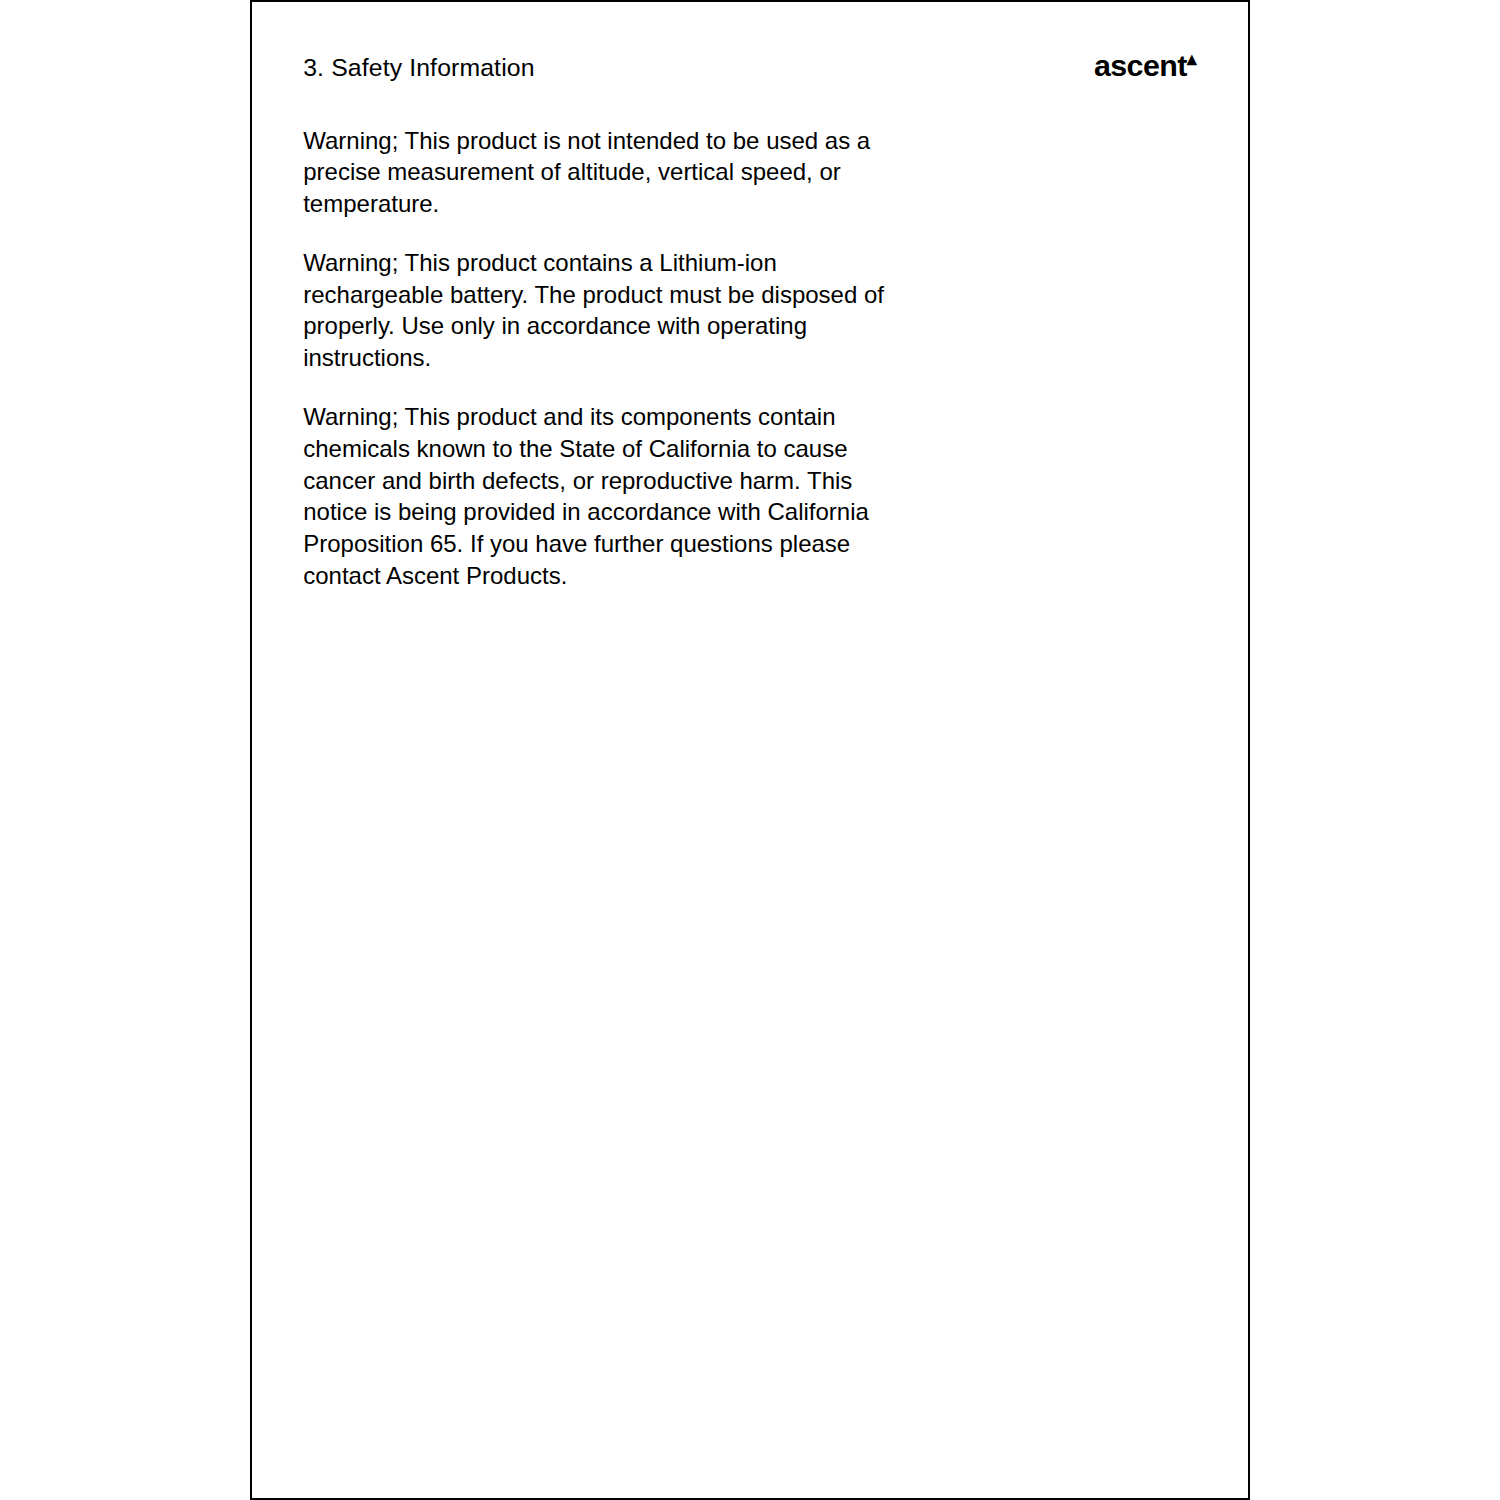3. Safety Information
ascent▴
Warning; This product is not intended to be used as a precise measurement of altitude, vertical speed, or temperature.
Warning; This product contains a Lithium-ion rechargeable battery. The product must be disposed of properly. Use only in accordance with operating instructions.
Warning; This product and its components contain chemicals known to the State of California to cause cancer and birth defects, or reproductive harm. This notice is being provided in accordance with California Proposition 65. If you have further questions please contact Ascent Products.